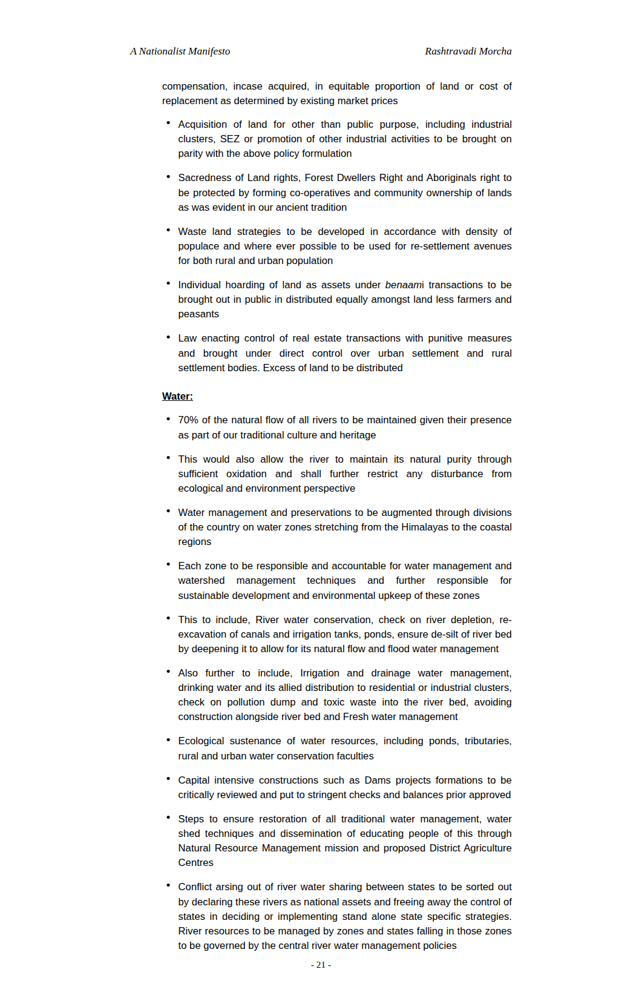A Nationalist Manifesto Rashtravadi Morcha
compensation, incase acquired, in equitable proportion of land or cost of replacement as determined by existing market prices
Acquisition of land for other than public purpose, including industrial clusters, SEZ or promotion of other industrial activities to be brought on parity with the above policy formulation
Sacredness of Land rights, Forest Dwellers Right and Aboriginals right to be protected by forming co-operatives and community ownership of lands as was evident in our ancient tradition
Waste land strategies to be developed in accordance with density of populace and where ever possible to be used for re-settlement avenues for both rural and urban population
Individual hoarding of land as assets under benaami transactions to be brought out in public in distributed equally amongst land less farmers and peasants
Law enacting control of real estate transactions with punitive measures and brought under direct control over urban settlement and rural settlement bodies. Excess of land to be distributed
Water:
70% of the natural flow of all rivers to be maintained given their presence as part of our traditional culture and heritage
This would also allow the river to maintain its natural purity through sufficient oxidation and shall further restrict any disturbance from ecological and environment perspective
Water management and preservations to be augmented through divisions of the country on water zones stretching from the Himalayas to the coastal regions
Each zone to be responsible and accountable for water management and watershed management techniques and further responsible for sustainable development and environmental upkeep of these zones
This to include, River water conservation, check on river depletion, re-excavation of canals and irrigation tanks, ponds, ensure de-silt of river bed by deepening it to allow for its natural flow and flood water management
Also further to include, Irrigation and drainage water management, drinking water and its allied distribution to residential or industrial clusters, check on pollution dump and toxic waste into the river bed, avoiding construction alongside river bed and Fresh water management
Ecological sustenance of water resources, including ponds, tributaries, rural and urban water conservation faculties
Capital intensive constructions such as Dams projects formations to be critically reviewed and put to stringent checks and balances prior approved
Steps to ensure restoration of all traditional water management, water shed techniques and dissemination of educating people of this through Natural Resource Management mission and proposed District Agriculture Centres
Conflict arsing out of river water sharing between states to be sorted out by declaring these rivers as national assets and freeing away the control of states in deciding or implementing stand alone state specific strategies. River resources to be managed by zones and states falling in those zones to be governed by the central river water management policies
- 21 -